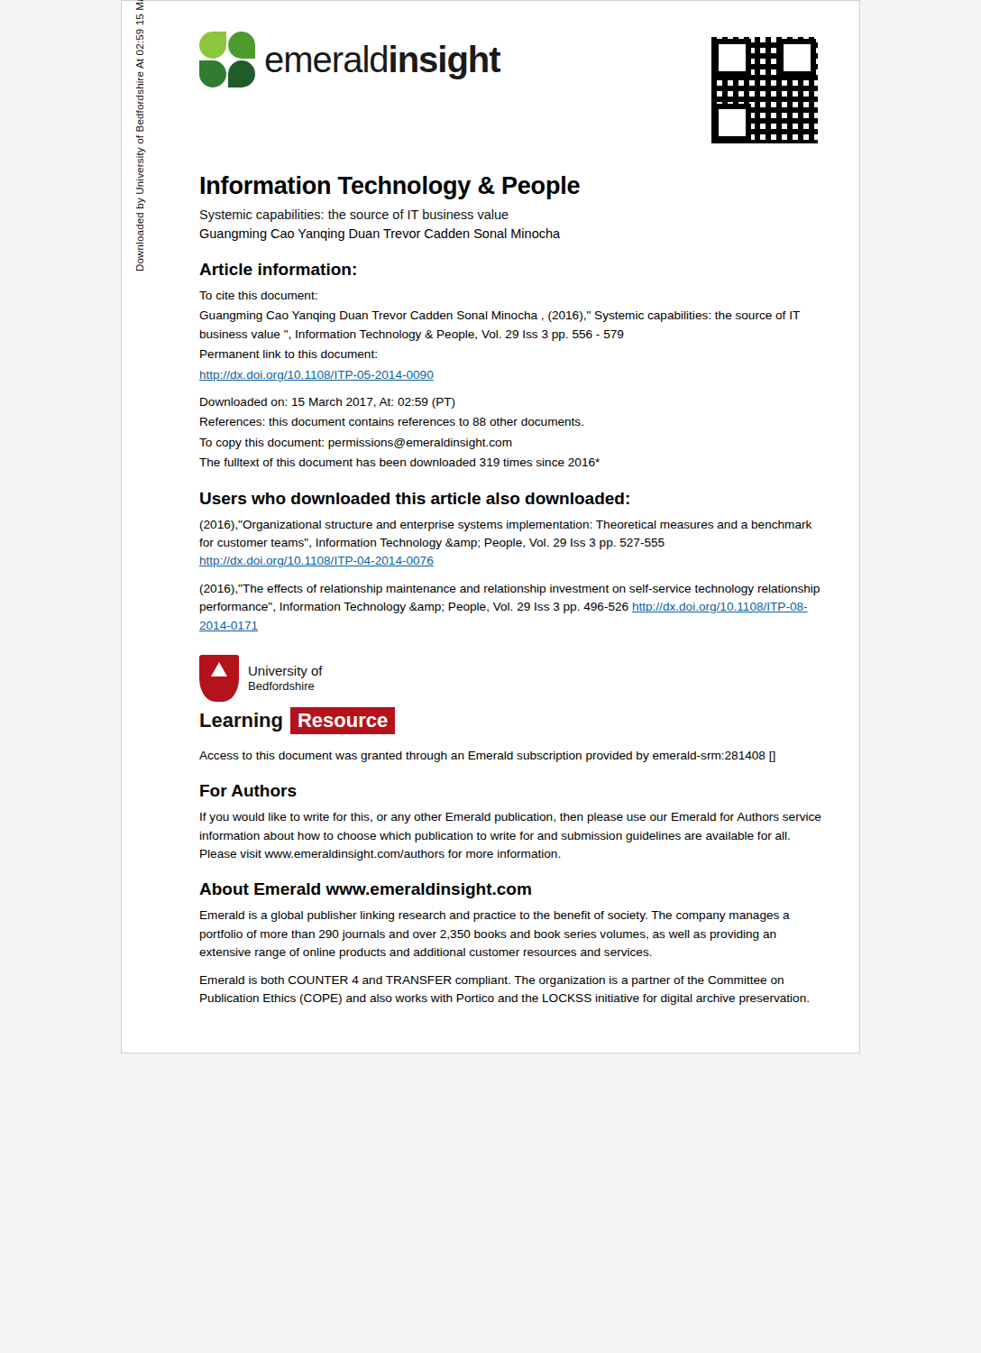Downloaded by University of Bedfordshire At 02:59 15 March 2017 (PT)
emeraldinsight
Information Technology & People
Systemic capabilities: the source of IT business value
Guangming Cao Yanqing Duan Trevor Cadden Sonal Minocha
Article information:
To cite this document:
Guangming Cao Yanqing Duan Trevor Cadden Sonal Minocha , (2016)," Systemic capabilities: the source of IT business value ", Information Technology & People, Vol. 29 Iss 3 pp. 556 - 579
Permanent link to this document:
http://dx.doi.org/10.1108/ITP-05-2014-0090
Downloaded on: 15 March 2017, At: 02:59 (PT)
References: this document contains references to 88 other documents.
To copy this document: permissions@emeraldinsight.com
The fulltext of this document has been downloaded 319 times since 2016*
Users who downloaded this article also downloaded:
(2016),"Organizational structure and enterprise systems implementation: Theoretical measures and a benchmark for customer teams", Information Technology &amp; People, Vol. 29 Iss 3 pp. 527-555 http://dx.doi.org/10.1108/ITP-04-2014-0076
(2016),"The effects of relationship maintenance and relationship investment on self-service technology relationship performance", Information Technology &amp; People, Vol. 29 Iss 3 pp. 496-526 http://dx.doi.org/10.1108/ITP-08-2014-0171
University ofBedfordshire
Learning Resource
Access to this document was granted through an Emerald subscription provided by emerald-srm:281408 []
For Authors
If you would like to write for this, or any other Emerald publication, then please use our Emerald for Authors service information about how to choose which publication to write for and submission guidelines are available for all. Please visit www.emeraldinsight.com/authors for more information.
About Emerald www.emeraldinsight.com
Emerald is a global publisher linking research and practice to the benefit of society. The company manages a portfolio of more than 290 journals and over 2,350 books and book series volumes, as well as providing an extensive range of online products and additional customer resources and services.
Emerald is both COUNTER 4 and TRANSFER compliant. The organization is a partner of the Committee on Publication Ethics (COPE) and also works with Portico and the LOCKSS initiative for digital archive preservation.